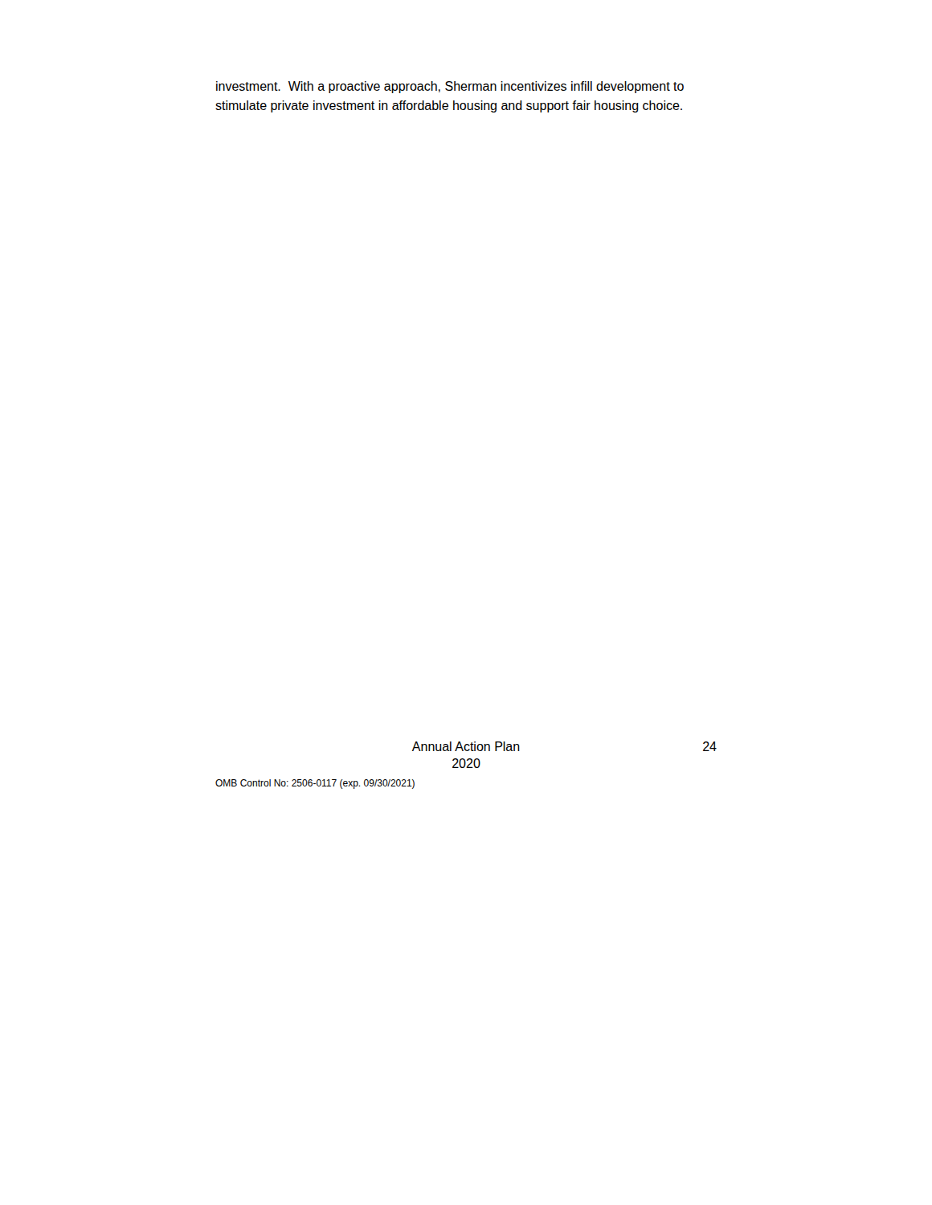investment. With a proactive approach, Sherman incentivizes infill development to stimulate private investment in affordable housing and support fair housing choice.
24 Annual Action Plan
2020
OMB Control No: 2506-0117 (exp. 09/30/2021)